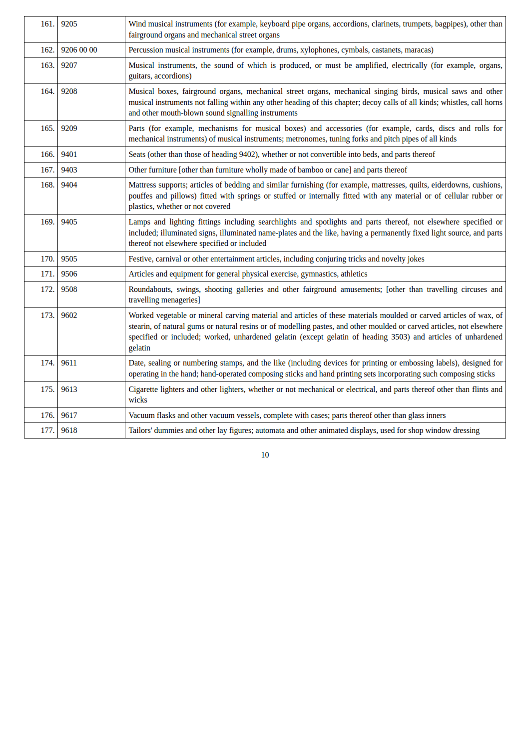| 161. | 9205 | Wind musical instruments (for example, keyboard pipe organs, accordions, clarinets, trumpets, bagpipes), other than fairground organs and mechanical street organs |
| 162. | 9206 00 00 | Percussion musical instruments (for example, drums, xylophones, cymbals, castanets, maracas) |
| 163. | 9207 | Musical instruments, the sound of which is produced, or must be amplified, electrically (for example, organs, guitars, accordions) |
| 164. | 9208 | Musical boxes, fairground organs, mechanical street organs, mechanical singing birds, musical saws and other musical instruments not falling within any other heading of this chapter; decoy calls of all kinds; whistles, call horns and other mouth-blown sound signalling instruments |
| 165. | 9209 | Parts (for example, mechanisms for musical boxes) and accessories (for example, cards, discs and rolls for mechanical instruments) of musical instruments; metronomes, tuning forks and pitch pipes of all kinds |
| 166. | 9401 | Seats (other than those of heading 9402), whether or not convertible into beds, and parts thereof |
| 167. | 9403 | Other furniture [other than furniture wholly made of bamboo or cane] and parts thereof |
| 168. | 9404 | Mattress supports; articles of bedding and similar furnishing (for example, mattresses, quilts, eiderdowns, cushions, pouffes and pillows) fitted with springs or stuffed or internally fitted with any material or of cellular rubber or plastics, whether or not covered |
| 169. | 9405 | Lamps and lighting fittings including searchlights and spotlights and parts thereof, not elsewhere specified or included; illuminated signs, illuminated name-plates and the like, having a permanently fixed light source, and parts thereof not elsewhere specified or included |
| 170. | 9505 | Festive, carnival or other entertainment articles, including conjuring tricks and novelty jokes |
| 171. | 9506 | Articles and equipment for general physical exercise, gymnastics, athletics |
| 172. | 9508 | Roundabouts, swings, shooting galleries and other fairground amusements; [other than travelling circuses and travelling menageries] |
| 173. | 9602 | Worked vegetable or mineral carving material and articles of these materials moulded or carved articles of wax, of stearin, of natural gums or natural resins or of modelling pastes, and other moulded or carved articles, not elsewhere specified or included; worked, unhardened gelatin (except gelatin of heading 3503) and articles of unhardened gelatin |
| 174. | 9611 | Date, sealing or numbering stamps, and the like (including devices for printing or embossing labels), designed for operating in the hand; hand-operated composing sticks and hand printing sets incorporating such composing sticks |
| 175. | 9613 | Cigarette lighters and other lighters, whether or not mechanical or electrical, and parts thereof other than flints and wicks |
| 176. | 9617 | Vacuum flasks and other vacuum vessels, complete with cases; parts thereof other than glass inners |
| 177. | 9618 | Tailors' dummies and other lay figures; automata and other animated displays, used for shop window dressing |
10